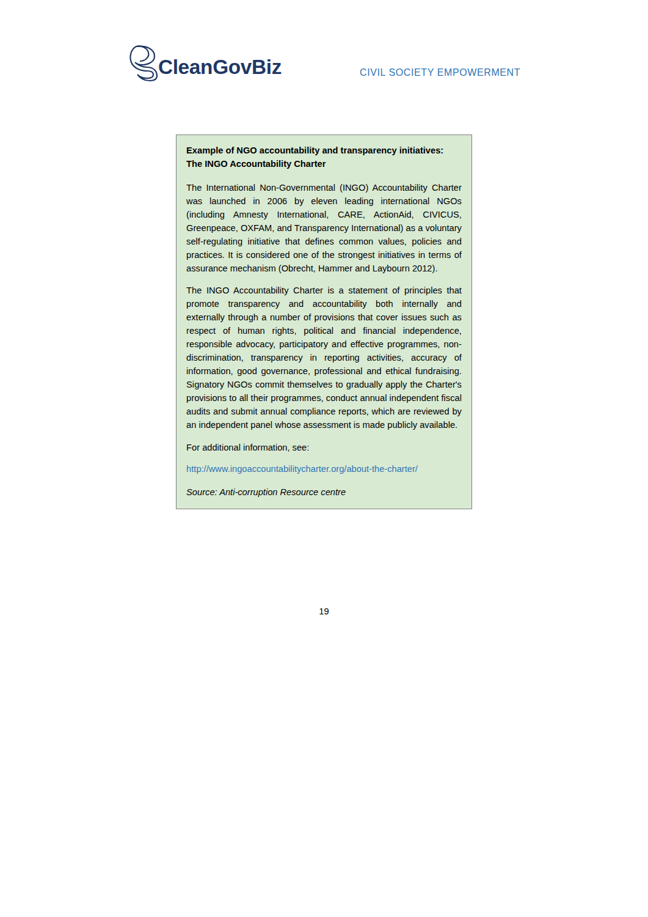Clean Gov Biz
CIVIL SOCIETY EMPOWERMENT
Example of NGO accountability and transparency initiatives: The INGO Accountability Charter
The International Non-Governmental (INGO) Accountability Charter was launched in 2006 by eleven leading international NGOs (including Amnesty International, CARE, ActionAid, CIVICUS, Greenpeace, OXFAM, and Transparency International) as a voluntary self-regulating initiative that defines common values, policies and practices. It is considered one of the strongest initiatives in terms of assurance mechanism (Obrecht, Hammer and Laybourn 2012).
The INGO Accountability Charter is a statement of principles that promote transparency and accountability both internally and externally through a number of provisions that cover issues such as respect of human rights, political and financial independence, responsible advocacy, participatory and effective programmes, non-discrimination, transparency in reporting activities, accuracy of information, good governance, professional and ethical fundraising. Signatory NGOs commit themselves to gradually apply the Charter's provisions to all their programmes, conduct annual independent fiscal audits and submit annual compliance reports, which are reviewed by an independent panel whose assessment is made publicly available.
For additional information, see:
http://www.ingoaccountabilitycharter.org/about-the-charter/
Source: Anti-corruption Resource centre
19